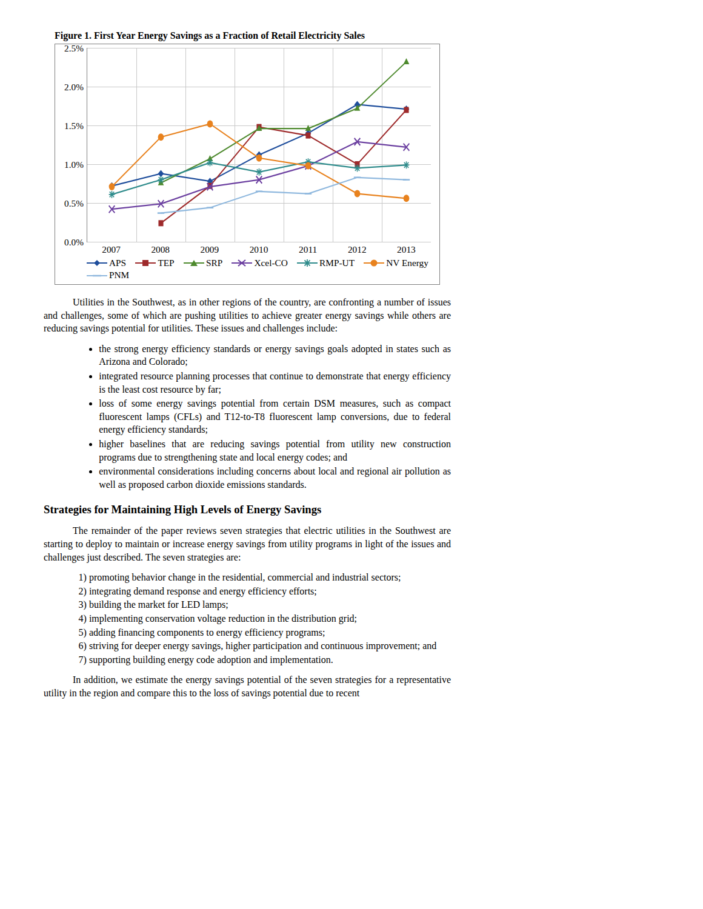Figure 1. First Year Energy Savings as a Fraction of Retail Electricity Sales
2.5%
2.0%
1.5%
1.0%
0.5%
0.0%
2007 2008 2009 2010 2011 2012 2013
APS TEP SRP Xcel-CO RMP-UT NV Energy PNM
Utilities in the Southwest, as in other regions of the country, are confronting a number of issues and challenges, some of which are pushing utilities to achieve greater energy savings while others are reducing savings potential for utilities. These issues and challenges include:
the strong energy efficiency standards or energy savings goals adopted in states such as Arizona and Colorado;
integrated resource planning processes that continue to demonstrate that energy efficiency is the least cost resource by far;
loss of some energy savings potential from certain DSM measures, such as compact fluorescent lamps (CFLs) and T12-to-T8 fluorescent lamp conversions, due to federal energy efficiency standards;
higher baselines that are reducing savings potential from utility new construction programs due to strengthening state and local energy codes; and
environmental considerations including concerns about local and regional air pollution as well as proposed carbon dioxide emissions standards.
Strategies for Maintaining High Levels of Energy Savings
The remainder of the paper reviews seven strategies that electric utilities in the Southwest are starting to deploy to maintain or increase energy savings from utility programs in light of the issues and challenges just described. The seven strategies are:
promoting behavior change in the residential, commercial and industrial sectors;
integrating demand response and energy efficiency efforts;
building the market for LED lamps;
implementing conservation voltage reduction in the distribution grid;
adding financing components to energy efficiency programs;
striving for deeper energy savings, higher participation and continuous improvement; and
supporting building energy code adoption and implementation.
In addition, we estimate the energy savings potential of the seven strategies for a representative utility in the region and compare this to the loss of savings potential due to recent